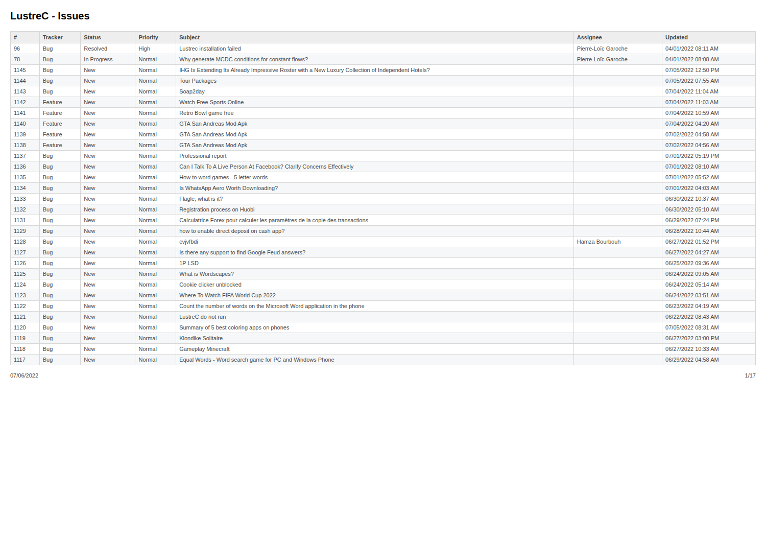LustreC - Issues
| # | Tracker | Status | Priority | Subject | Assignee | Updated |
| --- | --- | --- | --- | --- | --- | --- |
| 96 | Bug | Resolved | High | Lustrec installation failed | Pierre-Loïc Garoche | 04/01/2022 08:11 AM |
| 78 | Bug | In Progress | Normal | Why generate MCDC conditions for constant flows? | Pierre-Loïc Garoche | 04/01/2022 08:08 AM |
| 1145 | Bug | New | Normal | IHG Is Extending Its Already Impressive Roster with a New Luxury Collection of Independent Hotels? | | 07/05/2022 12:50 PM |
| 1144 | Bug | New | Normal | Tour Packages | | 07/05/2022 07:55 AM |
| 1143 | Bug | New | Normal | Soap2day | | 07/04/2022 11:04 AM |
| 1142 | Feature | New | Normal | Watch Free Sports Online | | 07/04/2022 11:03 AM |
| 1141 | Feature | New | Normal | Retro Bowl game free | | 07/04/2022 10:59 AM |
| 1140 | Feature | New | Normal | GTA San Andreas Mod Apk | | 07/04/2022 04:20 AM |
| 1139 | Feature | New | Normal | GTA San Andreas Mod Apk | | 07/02/2022 04:58 AM |
| 1138 | Feature | New | Normal | GTA San Andreas Mod Apk | | 07/02/2022 04:56 AM |
| 1137 | Bug | New | Normal | Professional report | | 07/01/2022 05:19 PM |
| 1136 | Bug | New | Normal | Can I Talk To A Live Person At Facebook? Clarify Concerns Effectively | | 07/01/2022 08:10 AM |
| 1135 | Bug | New | Normal | How to word games - 5 letter words | | 07/01/2022 05:52 AM |
| 1134 | Bug | New | Normal | Is WhatsApp Aero Worth Downloading? | | 07/01/2022 04:03 AM |
| 1133 | Bug | New | Normal | Flagle, what is it? | | 06/30/2022 10:37 AM |
| 1132 | Bug | New | Normal | Registration process on Huobi | | 06/30/2022 05:10 AM |
| 1131 | Bug | New | Normal | Calculatrice Forex pour calculer les paramètres de la copie des transactions | | 06/29/2022 07:24 PM |
| 1129 | Bug | New | Normal | how to enable direct deposit on cash app? | | 06/28/2022 10:44 AM |
| 1128 | Bug | New | Normal | cvjvfbdi | Hamza Bourbouh | 06/27/2022 01:52 PM |
| 1127 | Bug | New | Normal | Is there any support to find Google Feud answers? | | 06/27/2022 04:27 AM |
| 1126 | Bug | New | Normal | 1P LSD | | 06/25/2022 09:36 AM |
| 1125 | Bug | New | Normal | What is Wordscapes? | | 06/24/2022 09:05 AM |
| 1124 | Bug | New | Normal | Cookie clicker unblocked | | 06/24/2022 05:14 AM |
| 1123 | Bug | New | Normal | Where To Watch FIFA World Cup 2022 | | 06/24/2022 03:51 AM |
| 1122 | Bug | New | Normal | Count the number of words on the Microsoft Word application in the phone | | 06/23/2022 04:19 AM |
| 1121 | Bug | New | Normal | LustreC do not run | | 06/22/2022 08:43 AM |
| 1120 | Bug | New | Normal | Summary of 5 best coloring apps on phones | | 07/05/2022 08:31 AM |
| 1119 | Bug | New | Normal | Klondike Solitaire | | 06/27/2022 03:00 PM |
| 1118 | Bug | New | Normal | Gameplay Minecraft | | 06/27/2022 10:33 AM |
| 1117 | Bug | New | Normal | Equal Words - Word search game for PC and Windows Phone | | 06/29/2022 04:58 AM |
07/06/2022 1/17